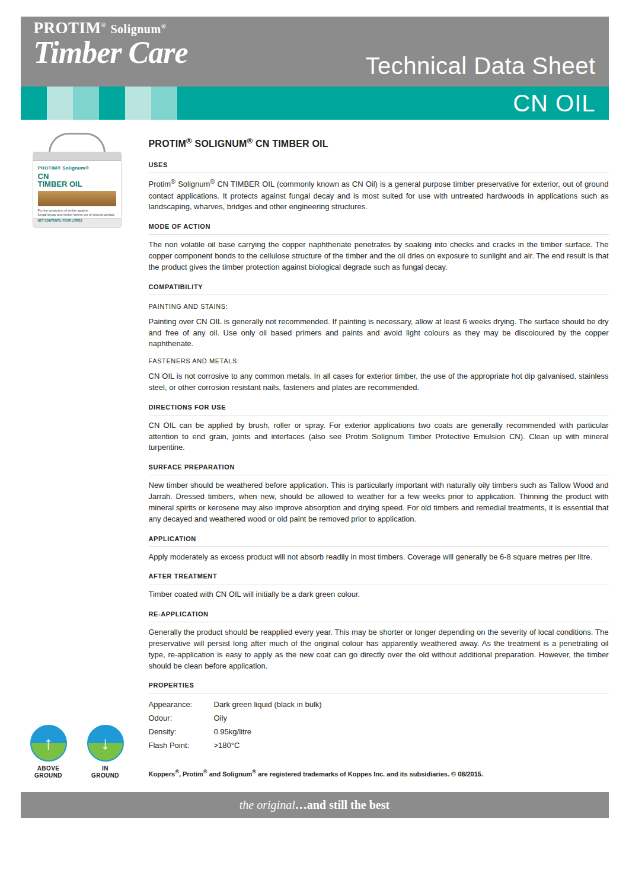PROTIM® Solignum®
Timber Care
Technical Data Sheet
CN OIL
PROTIM® Solignum®
CN
TIMBER OIL
For the protection of timber against
fungal decay and timber borers out of ground contact.
NET CONTENTS: FOUR LITRES
↑
ABOVE
GROUND
↓
IN
GROUND
PROTIM® SOLIGNUM® CN TIMBER OIL
Uses
Protim® Solignum® CN TIMBER OIL (commonly known as CN Oil) is a general purpose timber preservative for exterior, out of ground contact applications. It protects against fungal decay and is most suited for use with untreated hardwoods in applications such as landscaping, wharves, bridges and other engineering structures.
Mode of Action
The non volatile oil base carrying the copper naphthenate penetrates by soaking into checks and cracks in the timber surface. The copper component bonds to the cellulose structure of the timber and the oil dries on exposure to sunlight and air. The end result is that the product gives the timber protection against biological degrade such as fungal decay.
Compatibility
Painting and Stains:
Painting over CN OIL is generally not recommended. If painting is necessary, allow at least 6 weeks drying. The surface should be dry and free of any oil. Use only oil based primers and paints and avoid light colours as they may be discoloured by the copper naphthenate.
Fasteners and Metals:
CN OIL is not corrosive to any common metals. In all cases for exterior timber, the use of the appropriate hot dip galvanised, stainless steel, or other corrosion resistant nails, fasteners and plates are recommended.
Directions for Use
CN OIL can be applied by brush, roller or spray. For exterior applications two coats are generally recommended with particular attention to end grain, joints and interfaces (also see Protim Solignum Timber Protective Emulsion CN). Clean up with mineral turpentine.
Surface Preparation
New timber should be weathered before application. This is particularly important with naturally oily timbers such as Tallow Wood and Jarrah. Dressed timbers, when new, should be allowed to weather for a few weeks prior to application. Thinning the product with mineral spirits or kerosene may also improve absorption and drying speed. For old timbers and remedial treatments, it is essential that any decayed and weathered wood or old paint be removed prior to application.
Application
Apply moderately as excess product will not absorb readily in most timbers. Coverage will generally be 6-8 square metres per litre.
After Treatment
Timber coated with CN OIL will initially be a dark green colour.
Re-Application
Generally the product should be reapplied every year. This may be shorter or longer depending on the severity of local conditions. The preservative will persist long after much of the original colour has apparently weathered away. As the treatment is a penetrating oil type, re-application is easy to apply as the new coat can go directly over the old without additional preparation. However, the timber should be clean before application.
Properties
| Appearance: | Dark green liquid (black in bulk) |
| Odour: | Oily |
| Density: | 0.95kg/litre |
| Flash Point: | >180°C |
Koppers®, Protim® and Solignum® are registered trademarks of Koppes Inc. and its subsidiaries. © 08/2015.
the original…and still the best